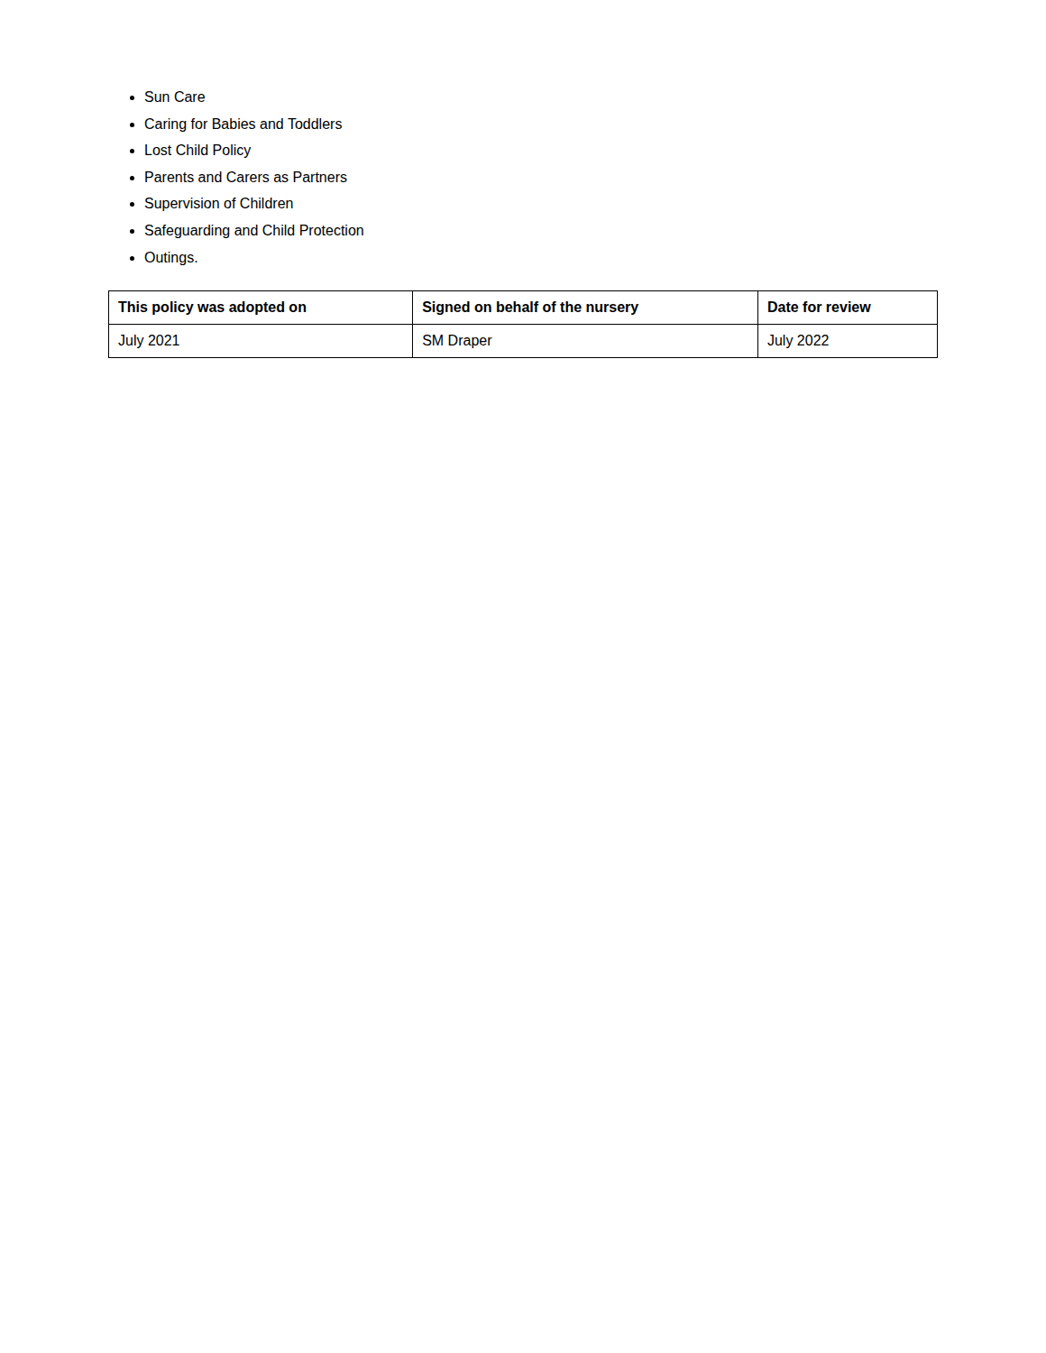Sun Care
Caring for Babies and Toddlers
Lost Child Policy
Parents and Carers as Partners
Supervision of Children
Safeguarding and Child Protection
Outings.
| This policy was adopted on | Signed on behalf of the nursery | Date for review |
| --- | --- | --- |
| July 2021 | SM Draper | July 2022 |